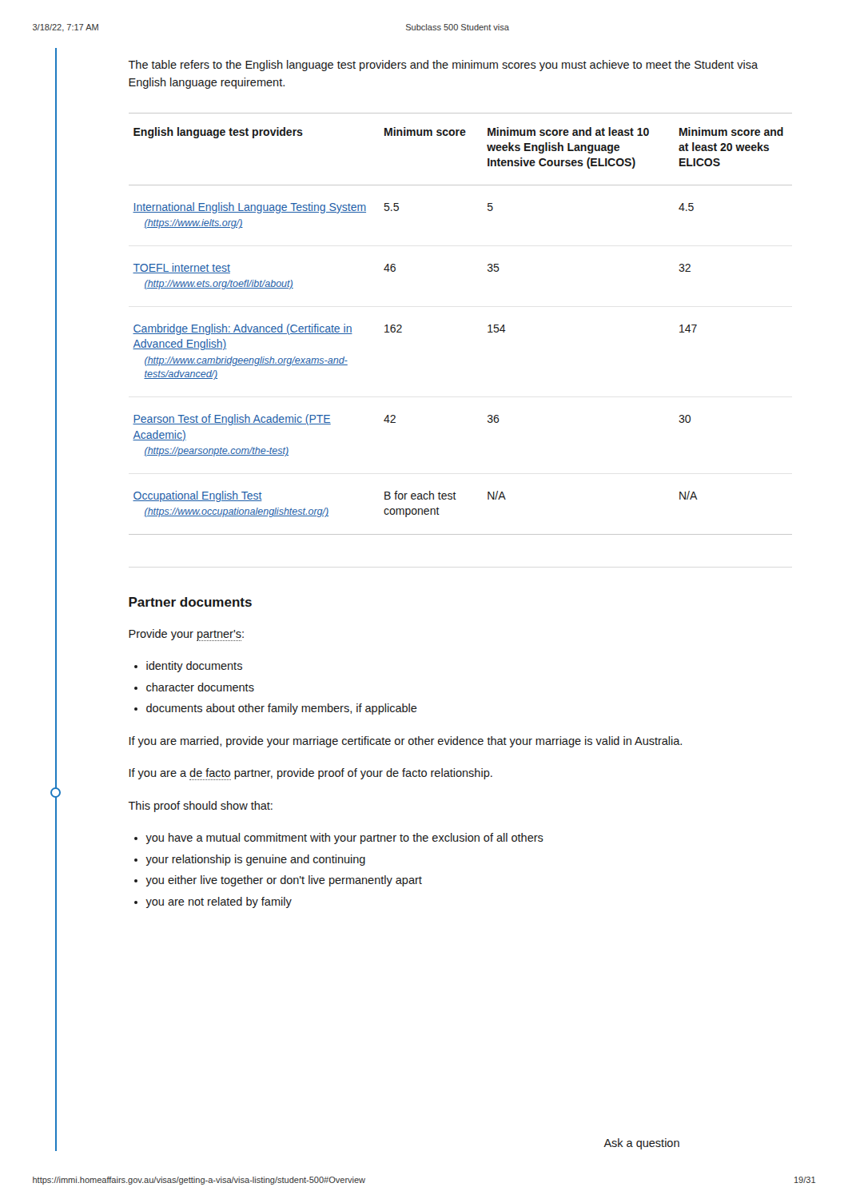3/18/22, 7:17 AM
Subclass 500 Student visa
The table refers to the English language test providers and the minimum scores you must achieve to meet the Student visa English language requirement.
| English language test providers | Minimum score | Minimum score and at least 10 weeks English Language Intensive Courses (ELICOS) | Minimum score and at least 20 weeks ELICOS |
| --- | --- | --- | --- |
| International English Language Testing System (https://www.ielts.org/) | 5.5 | 5 | 4.5 |
| TOEFL internet test (http://www.ets.org/toefl/ibt/about) | 46 | 35 | 32 |
| Cambridge English: Advanced (Certificate in Advanced English) (http://www.cambridgeenglish.org/exams-and-tests/advanced/) | 162 | 154 | 147 |
| Pearson Test of English Academic (PTE Academic) (https://pearsonpte.com/the-test) | 42 | 36 | 30 |
| Occupational English Test (https://www.occupationalenglishtest.org/) | B for each test component | N/A | N/A |
Partner documents
Provide your partner's:
identity documents
character documents
documents about other family members, if applicable
If you are married, provide your marriage certificate or other evidence that your marriage is valid in Australia.
If you are a de facto partner, provide proof of your de facto relationship.
This proof should show that:
you have a mutual commitment with your partner to the exclusion of all others
your relationship is genuine and continuing
you either live together or don't live permanently apart
you are not related by family
Ask a question
https://immi.homeaffairs.gov.au/visas/getting-a-visa/visa-listing/student-500#Overview
19/31